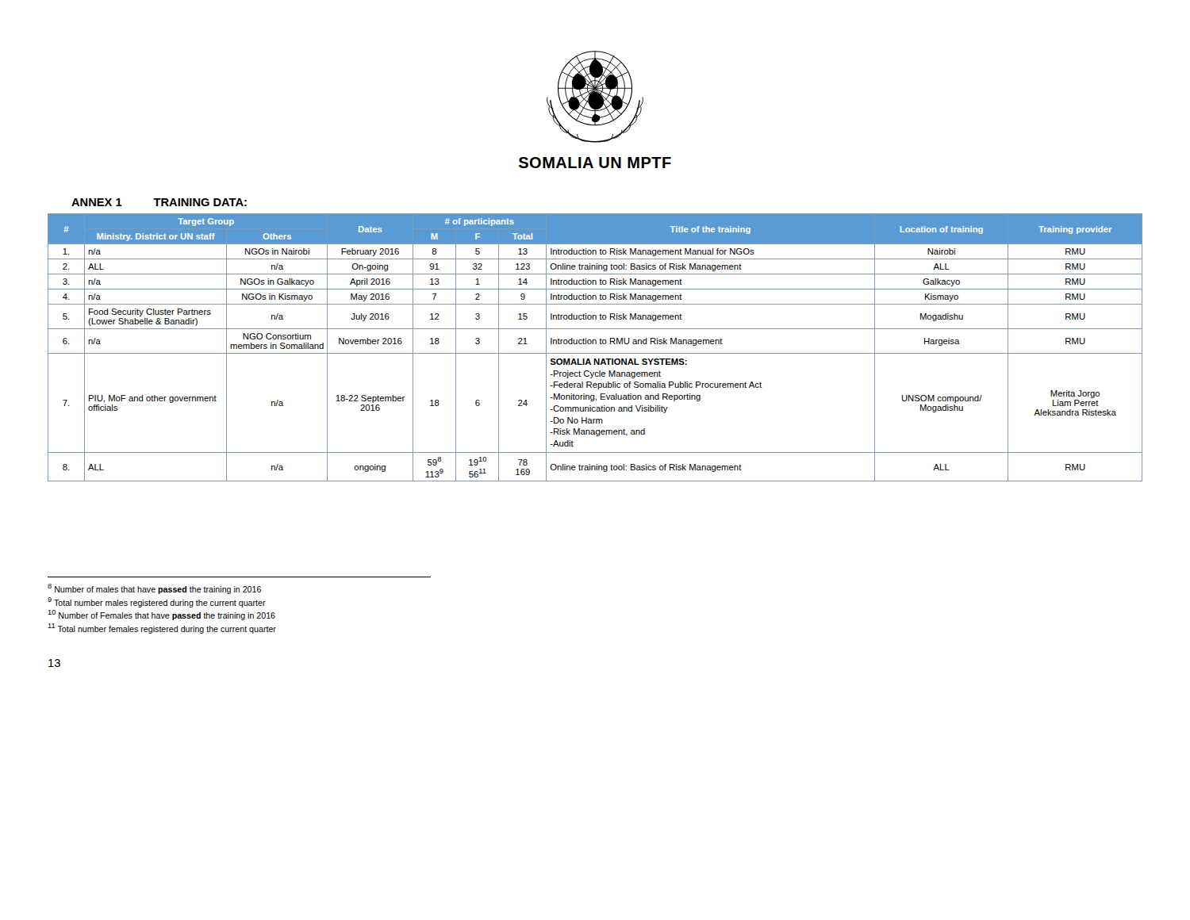SOMALIA UN MPTF
ANNEX 1 TRAINING DATA:
| # | Target Group | Dates | # of participants | Title of the training | Location of training | Training provider |
| --- | --- | --- | --- | --- | --- | --- |
| Ministry. District or UN staff | Others | M | F | Total |
| 1. | n/a | NGOs in Nairobi | February 2016 | 8 | 5 | 13 | Introduction to Risk Management Manual for NGOs | Nairobi | RMU |
| 2. | ALL | n/a | On-going | 91 | 32 | 123 | Online training tool: Basics of Risk Management | ALL | RMU |
| 3. | n/a | NGOs in Galkacyo | April 2016 | 13 | 1 | 14 | Introduction to Risk Management | Galkacyo | RMU |
| 4. | n/a | NGOs in Kismayo | May 2016 | 7 | 2 | 9 | Introduction to Risk Management | Kismayo | RMU |
| 5. | Food Security Cluster Partners (Lower Shabelle & Banadir) | n/a | July 2016 | 12 | 3 | 15 | Introduction to Risk Management | Mogadishu | RMU |
| 6. | n/a | NGO Consortium members in Somaliland | November 2016 | 18 | 3 | 21 | Introduction to RMU and Risk Management | Hargeisa | RMU |
| 7. | PIU, MoF and other government officials | n/a | 18-22 September 2016 | 18 | 6 | 24 | SOMALIA NATIONAL SYSTEMS: -Project Cycle Management -Federal Republic of Somalia Public Procurement Act -Monitoring, Evaluation and Reporting -Communication and Visibility -Do No Harm -Risk Management, and -Audit | UNSOM compound/ Mogadishu | Merita Jorgo Liam Perret Aleksandra Risteska |
| 8. | ALL | n/a | ongoing | 59 8 113 9 | 19 10 56 11 | 78 169 | Online training tool: Basics of Risk Management | ALL | RMU |
8 Number of males that have passed the training in 2016
9 Total number males registered during the current quarter
10 Number of Females that have passed the training in 2016
11 Total number females registered during the current quarter
13